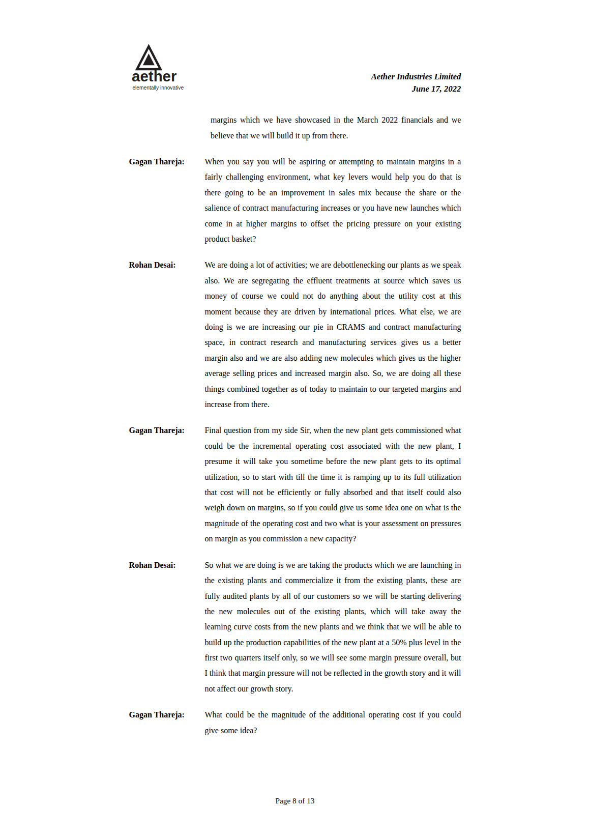Aether Industries Limited
June 17, 2022
margins which we have showcased in the March 2022 financials and we believe that we will build it up from there.
| Gagan Thareja: | When you say you will be aspiring or attempting to maintain margins in a fairly challenging environment, what key levers would help you do that is there going to be an improvement in sales mix because the share or the salience of contract manufacturing increases or you have new launches which come in at higher margins to offset the pricing pressure on your existing product basket? |
| Rohan Desai: | We are doing a lot of activities; we are debottlenecking our plants as we speak also. We are segregating the effluent treatments at source which saves us money of course we could not do anything about the utility cost at this moment because they are driven by international prices. What else, we are doing is we are increasing our pie in CRAMS and contract manufacturing space, in contract research and manufacturing services gives us a better margin also and we are also adding new molecules which gives us the higher average selling prices and increased margin also. So, we are doing all these things combined together as of today to maintain to our targeted margins and increase from there. |
| Gagan Thareja: | Final question from my side Sir, when the new plant gets commissioned what could be the incremental operating cost associated with the new plant, I presume it will take you sometime before the new plant gets to its optimal utilization, so to start with till the time it is ramping up to its full utilization that cost will not be efficiently or fully absorbed and that itself could also weigh down on margins, so if you could give us some idea one on what is the magnitude of the operating cost and two what is your assessment on pressures on margin as you commission a new capacity? |
| Rohan Desai: | So what we are doing is we are taking the products which we are launching in the existing plants and commercialize it from the existing plants, these are fully audited plants by all of our customers so we will be starting delivering the new molecules out of the existing plants, which will take away the learning curve costs from the new plants and we think that we will be able to build up the production capabilities of the new plant at a 50% plus level in the first two quarters itself only, so we will see some margin pressure overall, but I think that margin pressure will not be reflected in the growth story and it will not affect our growth story. |
| Gagan Thareja: | What could be the magnitude of the additional operating cost if you could give some idea? |
Page 8 of 13